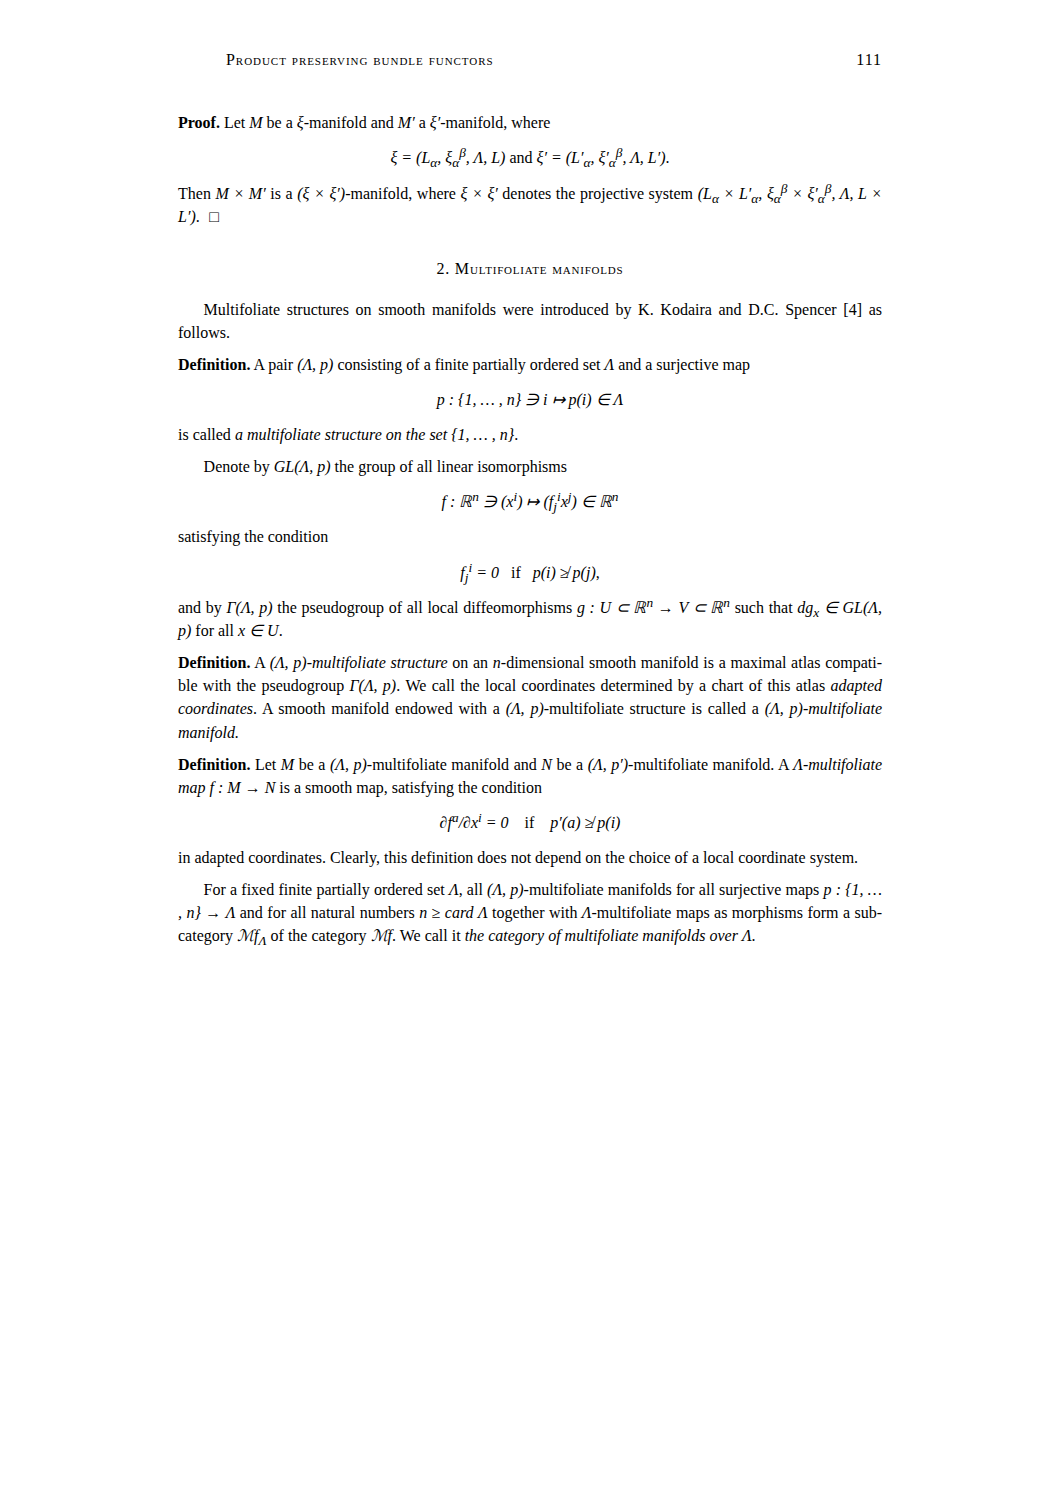Product preserving bundle functors 111
Proof. Let M be a ξ-manifold and M′ a ξ′-manifold, where
ξ = (Lα, ξαβ, Λ, L) and ξ′ = (L′α, ξ′αβ, Λ, L′).
Then M × M′ is a (ξ × ξ′)-manifold, where ξ × ξ′ denotes the projective system (Lα × L′α, ξαβ × ξ′αβ, Λ, L × L′). □
2. Multifoliate manifolds
Multifoliate structures on smooth manifolds were introduced by K. Kodaira and D.C. Spencer [4] as follows.
Definition. A pair (Λ, p) consisting of a finite partially ordered set Λ and a surjective map
p : {1, … , n} ∋ i ↦ p(i) ∈ Λ
is called a multifoliate structure on the set {1, … , n}.
Denote by GL(Λ, p) the group of all linear isomorphisms
f : ℝn ∋ (xi) ↦ (fjixj) ∈ ℝn
satisfying the condition
fji = 0 if p(i) ≱ p(j),
and by Γ(Λ, p) the pseudogroup of all local diffeomorphisms g : U ⊂ ℝn → V ⊂ ℝn such that dgx ∈ GL(Λ, p) for all x ∈ U.
Definition. A (Λ, p)-multifoliate structure on an n-dimensional smooth manifold is a maximal atlas compatible with the pseudogroup Γ(Λ, p). We call the local coordinates determined by a chart of this atlas adapted coordinates. A smooth manifold endowed with a (Λ, p)-multifoliate structure is called a (Λ, p)-multifoliate manifold.
Definition. Let M be a (Λ, p)-multifoliate manifold and N be a (Λ, p′)-multifoliate manifold. A Λ-multifoliate map f : M → N is a smooth map, satisfying the condition
∂fa/∂xi = 0 if p′(a) ≱ p(i)
in adapted coordinates. Clearly, this definition does not depend on the choice of a local coordinate system.
For a fixed finite partially ordered set Λ, all (Λ, p)-multifoliate manifolds for all surjective maps p : {1, … , n} → Λ and for all natural numbers n ≥ card Λ together with Λ-multifoliate maps as morphisms form a subcategory ℳfΛ of the category ℳf. We call it the category of multifoliate manifolds over Λ.